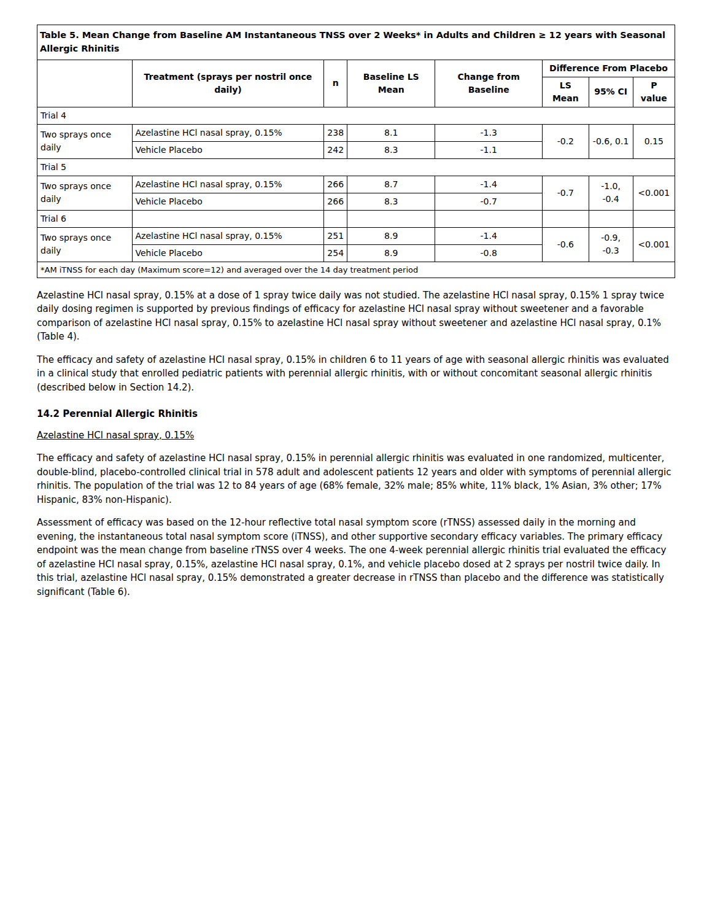Table 5. Mean Change from Baseline AM Instantaneous TNSS over 2 Weeks* in Adults and Children ≥ 12 years with Seasonal Allergic Rhinitis
| | Treatment (sprays per nostril once daily) | n | Baseline LS Mean | Change from Baseline | Difference From Placebo |
| --- | --- | --- | --- | --- | --- |
| LS Mean | 95% CI | P value |
| Trial 4 |
| Two sprays once daily | Azelastine HCl nasal spray, 0.15% | 238 | 8.1 | -1.3 | -0.2 | -0.6, 0.1 | 0.15 |
| Vehicle Placebo | 242 | 8.3 | -1.1 |
| Trial 5 |
| Two sprays once daily | Azelastine HCl nasal spray, 0.15% | 266 | 8.7 | -1.4 | -0.7 | -1.0, -0.4 | <0.001 |
| Vehicle Placebo | 266 | 8.3 | -0.7 |
| Trial 6 | | | | | | | |
| Two sprays once daily | Azelastine HCl nasal spray, 0.15% | 251 | 8.9 | -1.4 | -0.6 | -0.9, -0.3 | <0.001 |
| Vehicle Placebo | 254 | 8.9 | -0.8 |
| *AM iTNSS for each day (Maximum score=12) and averaged over the 14 day treatment period |
Azelastine HCl nasal spray, 0.15% at a dose of 1 spray twice daily was not studied. The azelastine HCl nasal spray, 0.15% 1 spray twice daily dosing regimen is supported by previous findings of efficacy for azelastine HCl nasal spray without sweetener and a favorable comparison of azelastine HCl nasal spray, 0.15% to azelastine HCl nasal spray without sweetener and azelastine HCl nasal spray, 0.1% (Table 4).
The efficacy and safety of azelastine HCl nasal spray, 0.15% in children 6 to 11 years of age with seasonal allergic rhinitis was evaluated in a clinical study that enrolled pediatric patients with perennial allergic rhinitis, with or without concomitant seasonal allergic rhinitis (described below in Section 14.2).
14.2 Perennial Allergic Rhinitis
Azelastine HCl nasal spray, 0.15%
The efficacy and safety of azelastine HCl nasal spray, 0.15% in perennial allergic rhinitis was evaluated in one randomized, multicenter, double-blind, placebo-controlled clinical trial in 578 adult and adolescent patients 12 years and older with symptoms of perennial allergic rhinitis. The population of the trial was 12 to 84 years of age (68% female, 32% male; 85% white, 11% black, 1% Asian, 3% other; 17% Hispanic, 83% non-Hispanic).
Assessment of efficacy was based on the 12-hour reflective total nasal symptom score (rTNSS) assessed daily in the morning and evening, the instantaneous total nasal symptom score (iTNSS), and other supportive secondary efficacy variables. The primary efficacy endpoint was the mean change from baseline rTNSS over 4 weeks. The one 4-week perennial allergic rhinitis trial evaluated the efficacy of azelastine HCl nasal spray, 0.15%, azelastine HCl nasal spray, 0.1%, and vehicle placebo dosed at 2 sprays per nostril twice daily. In this trial, azelastine HCl nasal spray, 0.15% demonstrated a greater decrease in rTNSS than placebo and the difference was statistically significant (Table 6).